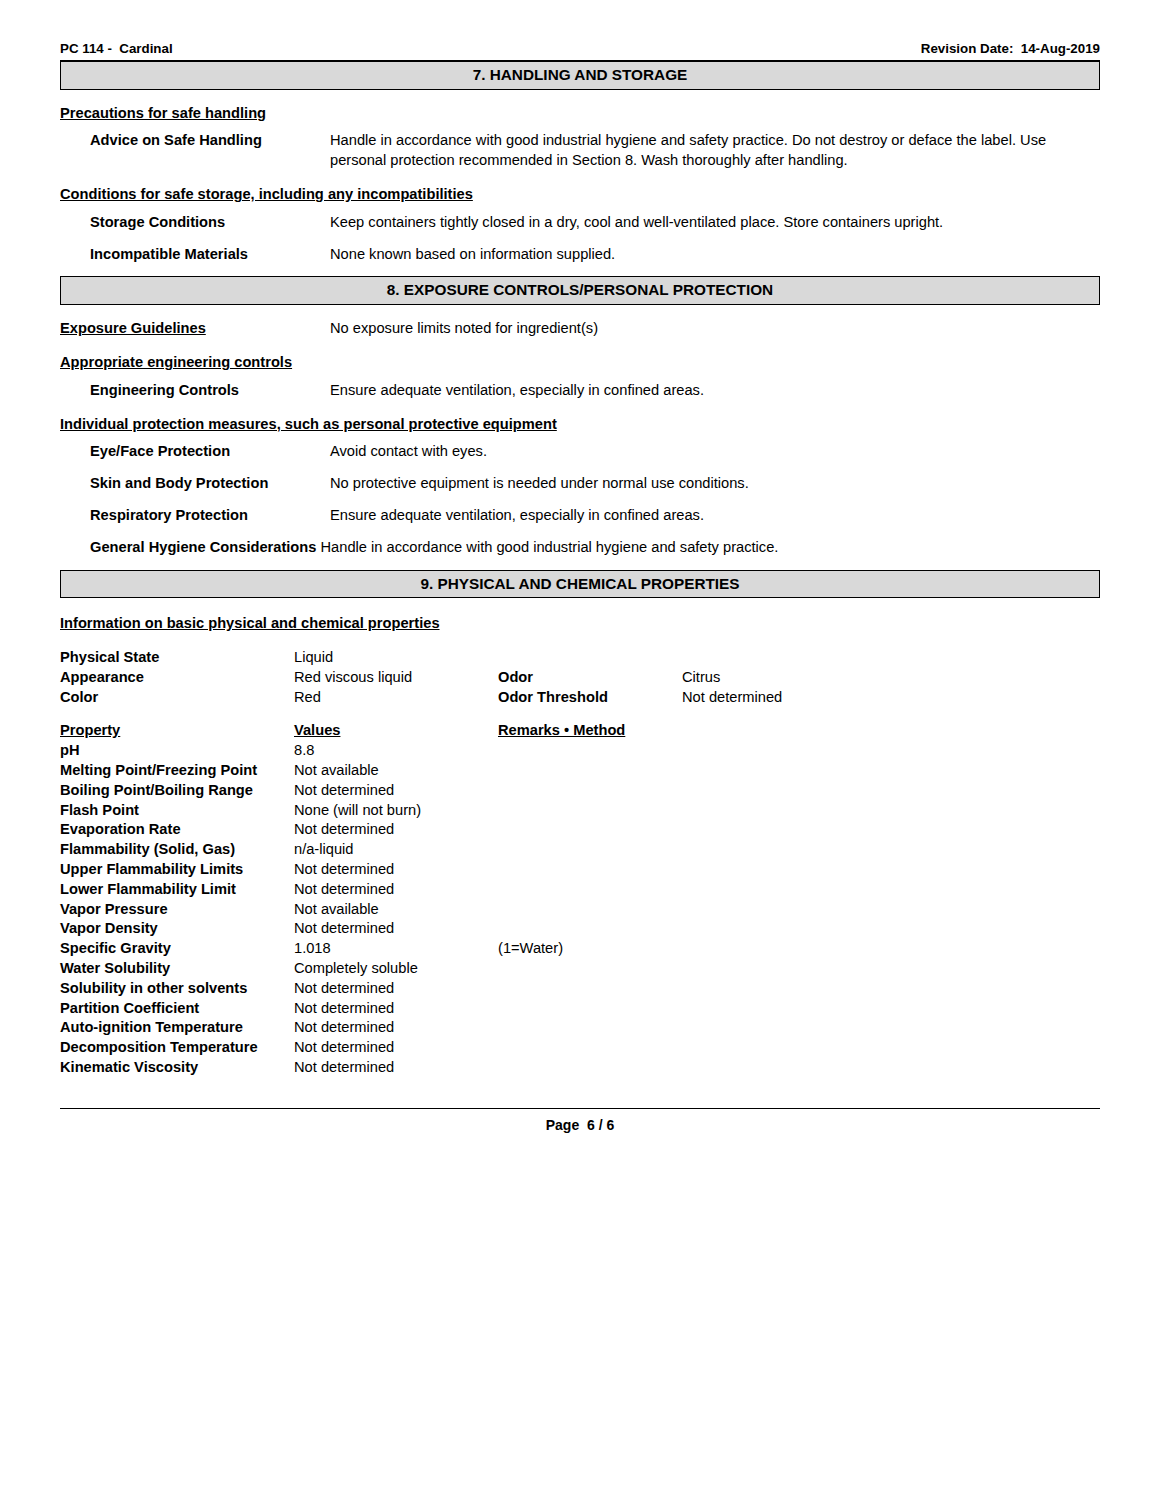PC 114 - Cardinal Revision Date: 14-Aug-2019
7. HANDLING AND STORAGE
Precautions for safe handling
Advice on Safe Handling
Handle in accordance with good industrial hygiene and safety practice. Do not destroy or deface the label. Use personal protection recommended in Section 8. Wash thoroughly after handling.
Conditions for safe storage, including any incompatibilities
Storage Conditions
Keep containers tightly closed in a dry, cool and well-ventilated place. Store containers upright.
Incompatible Materials
None known based on information supplied.
8. EXPOSURE CONTROLS/PERSONAL PROTECTION
Exposure Guidelines
No exposure limits noted for ingredient(s)
Appropriate engineering controls
Engineering Controls
Ensure adequate ventilation, especially in confined areas.
Individual protection measures, such as personal protective equipment
Eye/Face Protection
Avoid contact with eyes.
Skin and Body Protection
No protective equipment is needed under normal use conditions.
Respiratory Protection
Ensure adequate ventilation, especially in confined areas.
General Hygiene Considerations Handle in accordance with good industrial hygiene and safety practice.
9. PHYSICAL AND CHEMICAL PROPERTIES
Information on basic physical and chemical properties
| Physical State | Liquid | | |
| Appearance | Red viscous liquid | Odor | Citrus |
| Color | Red | Odor Threshold | Not determined |
| Property | Values | Remarks • Method | |
| pH | 8.8 | | |
| Melting Point/Freezing Point | Not available | | |
| Boiling Point/Boiling Range | Not determined | | |
| Flash Point | None (will not burn) | | |
| Evaporation Rate | Not determined | | |
| Flammability (Solid, Gas) | n/a-liquid | | |
| Upper Flammability Limits | Not determined | | |
| Lower Flammability Limit | Not determined | | |
| Vapor Pressure | Not available | | |
| Vapor Density | Not determined | | |
| Specific Gravity | 1.018 | (1=Water) | |
| Water Solubility | Completely soluble | | |
| Solubility in other solvents | Not determined | | |
| Partition Coefficient | Not determined | | |
| Auto-ignition Temperature | Not determined | | |
| Decomposition Temperature | Not determined | | |
| Kinematic Viscosity | Not determined | | |
Page 6 / 6